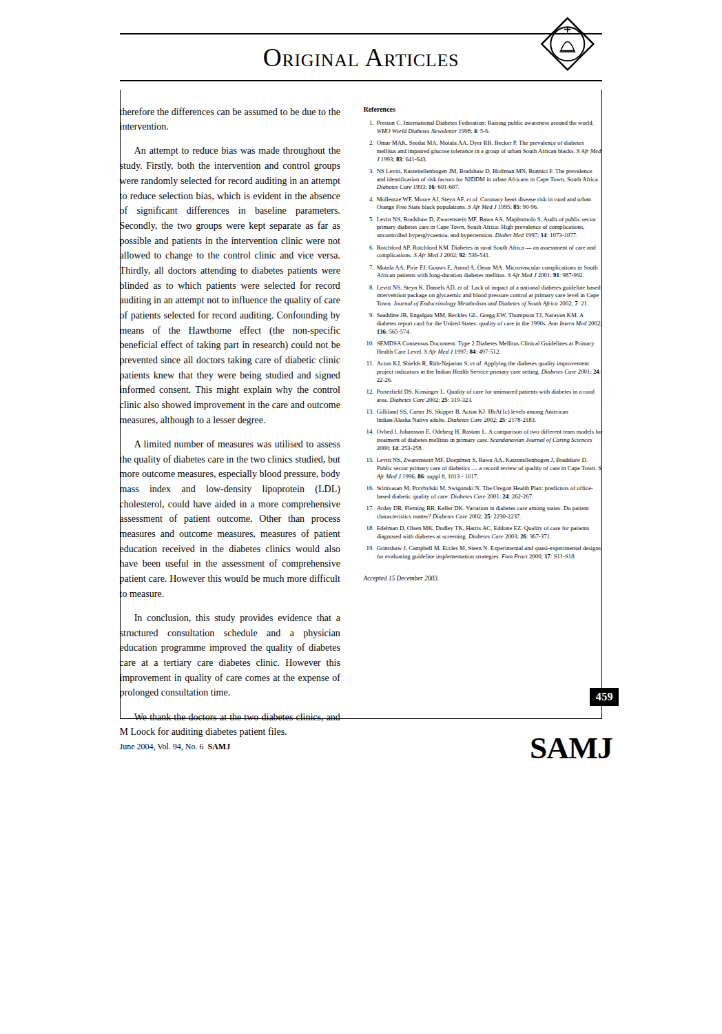Original Articles
therefore the differences can be assumed to be due to the intervention.
An attempt to reduce bias was made throughout the study. Firstly, both the intervention and control groups were randomly selected for record auditing in an attempt to reduce selection bias, which is evident in the absence of significant differences in baseline parameters. Secondly, the two groups were kept separate as far as possible and patients in the intervention clinic were not allowed to change to the control clinic and vice versa. Thirdly, all doctors attending to diabetes patients were blinded as to which patients were selected for record auditing in an attempt not to influence the quality of care of patients selected for record auditing. Confounding by means of the Hawthorne effect (the non-specific beneficial effect of taking part in research) could not be prevented since all doctors taking care of diabetic clinic patients knew that they were being studied and signed informed consent. This might explain why the control clinic also showed improvement in the care and outcome measures, although to a lesser degree.
A limited number of measures was utilised to assess the quality of diabetes care in the two clinics studied, but more outcome measures, especially blood pressure, body mass index and low-density lipoprotein (LDL) cholesterol, could have aided in a more comprehensive assessment of patient outcome. Other than process measures and outcome measures, measures of patient education received in the diabetes clinics would also have been useful in the assessment of comprehensive patient care. However this would be much more difficult to measure.
In conclusion, this study provides evidence that a structured consultation schedule and a physician education programme improved the quality of diabetes care at a tertiary care diabetes clinic. However this improvement in quality of care comes at the expense of prolonged consultation time.
We thank the doctors at the two diabetes clinics, and M Loock for auditing diabetes patient files.
References
Preston C. International Diabetes Federation: Raising public awareness around the world. WHO World Diabetes Newsletter 1998; 4: 5-6.
Omar MAK, Seedat MA, Motala AA, Dyer RB, Becker P. The prevalence of diabetes mellitus and impaired glucose tolerance in a group of urban South African blacks. S Afr Med J 1993; 83: 641-643.
NS Levitt, Katzenellenbogen JM, Bradshaw D, Hoffman MN, Bonnici F. The prevalence and identification of risk factors for NIDDM in urban Africans in Cape Town, South Africa. Diabetes Care 1993; 16: 601-607.
Mollentze WF, Moore AJ, Steyn AF, et al. Coronary heart disease risk in rural and urban Orange Free State black populations. S Afr Med J 1995; 85: 90-96.
Levitt NS, Bradshaw D, Zwarenstein MF, Bawa AA, Maphumolo S. Audit of public sector primary diabetes care in Cape Town, South Africa: High prevalence of complications, uncontrolled hyperglycaemia, and hypertension. Diabet Med 1997; 14: 1073-1077.
Rotchford AP, Rotchford KM. Diabetes in rural South Africa — an assessment of care and complications. S Afr Med J 2002; 92: 536-541.
Motala AA, Pirie FJ, Gouws E, Amod A, Omar MA. Microvascular complications in South African patients with long-duration diabetes mellitus. S Afr Med J 2001; 91: 987-992.
Levitt NS, Steyn K, Daniels AD, et al. Lack of impact of a national diabetes guideline based intervention package on glycaemic and blood pressure control at primary care level in Cape Town. Journal of Endocrinology Metabolism and Diabetes of South Africa 2002; 7: 21.
Saaddine JB, Engelgau MM, Beckles GL, Gregg EW, Thompson TJ, Narayan KM. A diabetes report card for the United States: quality of care in the 1990s. Ann Intern Med 2002; 136: 565-574.
SEMDSA Consensus Document. Type 2 Diabetes Mellitus Clinical Guidelines at Primary Health Care Level. S Afr Med J 1997; 84: 497-512.
Acton KJ, Shields R, Rith-Najarian S, et al. Applying the diabetes quality improvement project indicators in the Indian Health Service primary care setting. Diabetes Care 2001; 24: 22-26.
Porterfield DS, Kinsinger L. Quality of care for uninsured patients with diabetes in a rural area. Diabetes Care 2002; 25: 319-323.
Gilliland SS, Carter JS, Skipper B, Acton KJ. HbA(1c) levels among American Indian/Alaska Native adults. Diabetes Care 2002; 25: 2178-2183.
Ovhed I, Johansson E, Odeberg H, Rastam L. A comparison of two different team models for treatment of diabetes mellitus in primary care. Scandanavian Journal of Caring Sciences 2000; 14: 253-258.
Levitt NS, Zwarenstein MF, Doepfmer S, Bawa AA, Katzenellenbogen J, Bradshaw D. Public sector primary care of diabetics — a record review of quality of care in Cape Town. S Afr Med J 1996; 86: suppl 8, 1013 - 1017.
Srinivasan M, Przybylski M, Swigonski N. The Oregon Health Plan: predictors of office-based diabetic quality of care. Diabetes Care 2001; 24: 262-267.
Arday DR, Fleming BB, Keller DK. Variation in diabetes care among states: Do patient characteristics matter? Diabetes Care 2002; 25: 2230-2237.
Edelman D, Olsen MK, Dudley TK, Harris AC, Eddone EZ. Quality of care for patients diagnosed with diabetes at screening. Diabetes Care 2003; 26: 367-371.
Grimshaw J, Campbell M, Eccles M, Steen N. Experimental and quasi-experimental designs for evaluating guideline implementation strategies. Fam Pract 2000; 17: S11-S18.
Accepted 15 December 2003.
459
June 2004, Vol. 94, No. 6 SAMJ
SAMJ